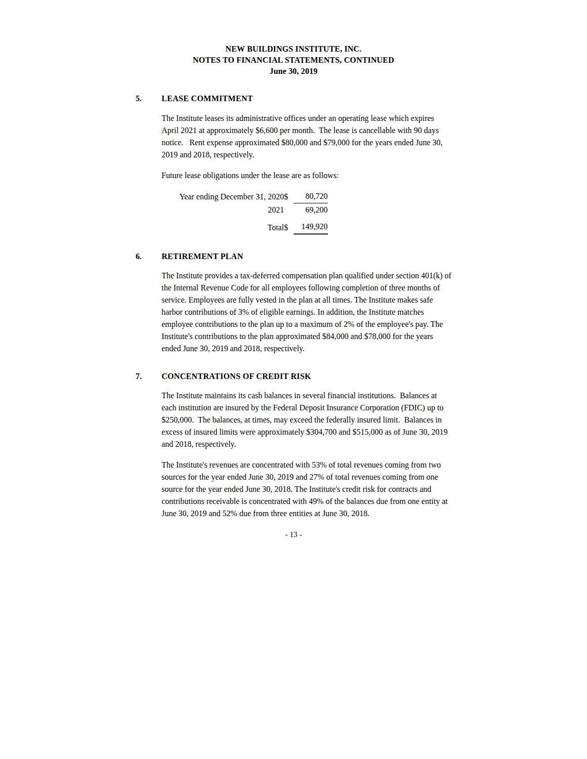NEW BUILDINGS INSTITUTE, INC.
NOTES TO FINANCIAL STATEMENTS, CONTINUED
June 30, 2019
5. LEASE COMMITMENT
The Institute leases its administrative offices under an operating lease which expires April 2021 at approximately $6,600 per month. The lease is cancellable with 90 days notice. Rent expense approximated $80,000 and $79,000 for the years ended June 30, 2019 and 2018, respectively.
Future lease obligations under the lease are as follows:
| Year ending December 31, 2020 | $ | 80,720 |
| 2021 | | 69,200 |
| Total | $ | 149,920 |
6. RETIREMENT PLAN
The Institute provides a tax-deferred compensation plan qualified under section 401(k) of the Internal Revenue Code for all employees following completion of three months of service. Employees are fully vested in the plan at all times. The Institute makes safe harbor contributions of 3% of eligible earnings. In addition, the Institute matches employee contributions to the plan up to a maximum of 2% of the employee's pay. The Institute's contributions to the plan approximated $84,000 and $78,000 for the years ended June 30, 2019 and 2018, respectively.
7. CONCENTRATIONS OF CREDIT RISK
The Institute maintains its cash balances in several financial institutions. Balances at each institution are insured by the Federal Deposit Insurance Corporation (FDIC) up to $250,000. The balances, at times, may exceed the federally insured limit. Balances in excess of insured limits were approximately $304,700 and $515,000 as of June 30, 2019 and 2018, respectively.
The Institute's revenues are concentrated with 53% of total revenues coming from two sources for the year ended June 30, 2019 and 27% of total revenues coming from one source for the year ended June 30, 2018. The Institute's credit risk for contracts and contributions receivable is concentrated with 49% of the balances due from one entity at June 30, 2019 and 52% due from three entities at June 30, 2018.
- 13 -